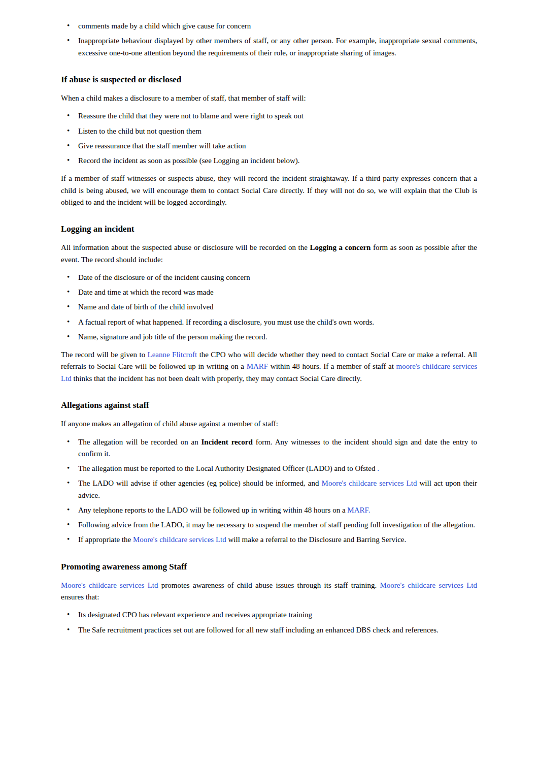comments made by a child which give cause for concern
Inappropriate behaviour displayed by other members of staff, or any other person. For example, inappropriate sexual comments, excessive one-to-one attention beyond the requirements of their role, or inappropriate sharing of images.
If abuse is suspected or disclosed
When a child makes a disclosure to a member of staff, that member of staff will:
Reassure the child that they were not to blame and were right to speak out
Listen to the child but not question them
Give reassurance that the staff member will take action
Record the incident as soon as possible (see Logging an incident below).
If a member of staff witnesses or suspects abuse, they will record the incident straightaway. If a third party expresses concern that a child is being abused, we will encourage them to contact Social Care directly. If they will not do so, we will explain that the Club is obliged to and the incident will be logged accordingly.
Logging an incident
All information about the suspected abuse or disclosure will be recorded on the Logging a concern form as soon as possible after the event. The record should include:
Date of the disclosure or of the incident causing concern
Date and time at which the record was made
Name and date of birth of the child involved
A factual report of what happened. If recording a disclosure, you must use the child's own words.
Name, signature and job title of the person making the record.
The record will be given to Leanne Flitcroft the CPO who will decide whether they need to contact Social Care or make a referral. All referrals to Social Care will be followed up in writing on a MARF within 48 hours. If a member of staff at moore's childcare services Ltd thinks that the incident has not been dealt with properly, they may contact Social Care directly.
Allegations against staff
If anyone makes an allegation of child abuse against a member of staff:
The allegation will be recorded on an Incident record form. Any witnesses to the incident should sign and date the entry to confirm it.
The allegation must be reported to the Local Authority Designated Officer (LADO) and to Ofsted .
The LADO will advise if other agencies (eg police) should be informed, and Moore's childcare services Ltd will act upon their advice.
Any telephone reports to the LADO will be followed up in writing within 48 hours on a MARF.
Following advice from the LADO, it may be necessary to suspend the member of staff pending full investigation of the allegation.
If appropriate the Moore's childcare services Ltd will make a referral to the Disclosure and Barring Service.
Promoting awareness among Staff
Moore's childcare services Ltd promotes awareness of child abuse issues through its staff training. Moore's childcare services Ltd ensures that:
Its designated CPO has relevant experience and receives appropriate training
The Safe recruitment practices set out are followed for all new staff including an enhanced DBS check and references.